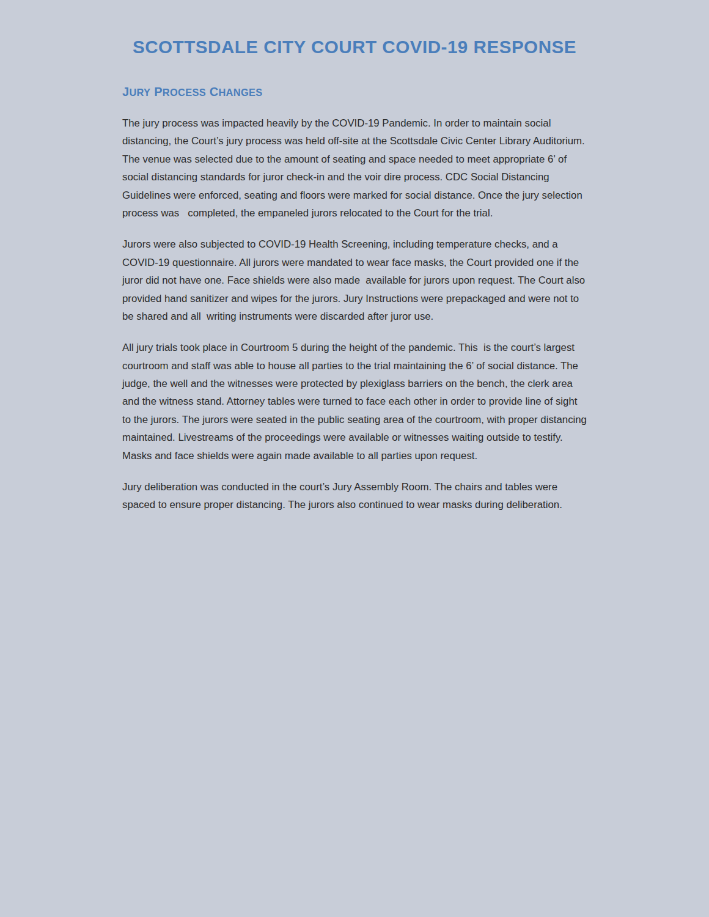SCOTTSDALE CITY COURT COVID-19 RESPONSE
JURY PROCESS CHANGES
The jury process was impacted heavily by the COVID-19 Pandemic. In order to maintain social distancing, the Court’s jury process was held off-site at the Scottsdale Civic Center Library Auditorium. The venue was selected due to the amount of seating and space needed to meet appropriate 6’ of social distancing standards for juror check-in and the voir dire process. CDC Social Distancing Guidelines were enforced, seating and floors were marked for social distance. Once the jury selection process was completed, the empaneled jurors relocated to the Court for the trial.
Jurors were also subjected to COVID-19 Health Screening, including temperature checks, and a COVID-19 questionnaire. All jurors were mandated to wear face masks, the Court provided one if the juror did not have one. Face shields were also made available for jurors upon request. The Court also provided hand sanitizer and wipes for the jurors. Jury Instructions were prepackaged and were not to be shared and all writing instruments were discarded after juror use.
All jury trials took place in Courtroom 5 during the height of the pandemic. This is the court’s largest courtroom and staff was able to house all parties to the trial maintaining the 6’ of social distance. The judge, the well and the witnesses were protected by plexiglass barriers on the bench, the clerk area and the witness stand. Attorney tables were turned to face each other in order to provide line of sight to the jurors. The jurors were seated in the public seating area of the courtroom, with proper distancing maintained. Livestreams of the proceedings were available or witnesses waiting outside to testify. Masks and face shields were again made available to all parties upon request.
Jury deliberation was conducted in the court’s Jury Assembly Room. The chairs and tables were spaced to ensure proper distancing. The jurors also continued to wear masks during deliberation.